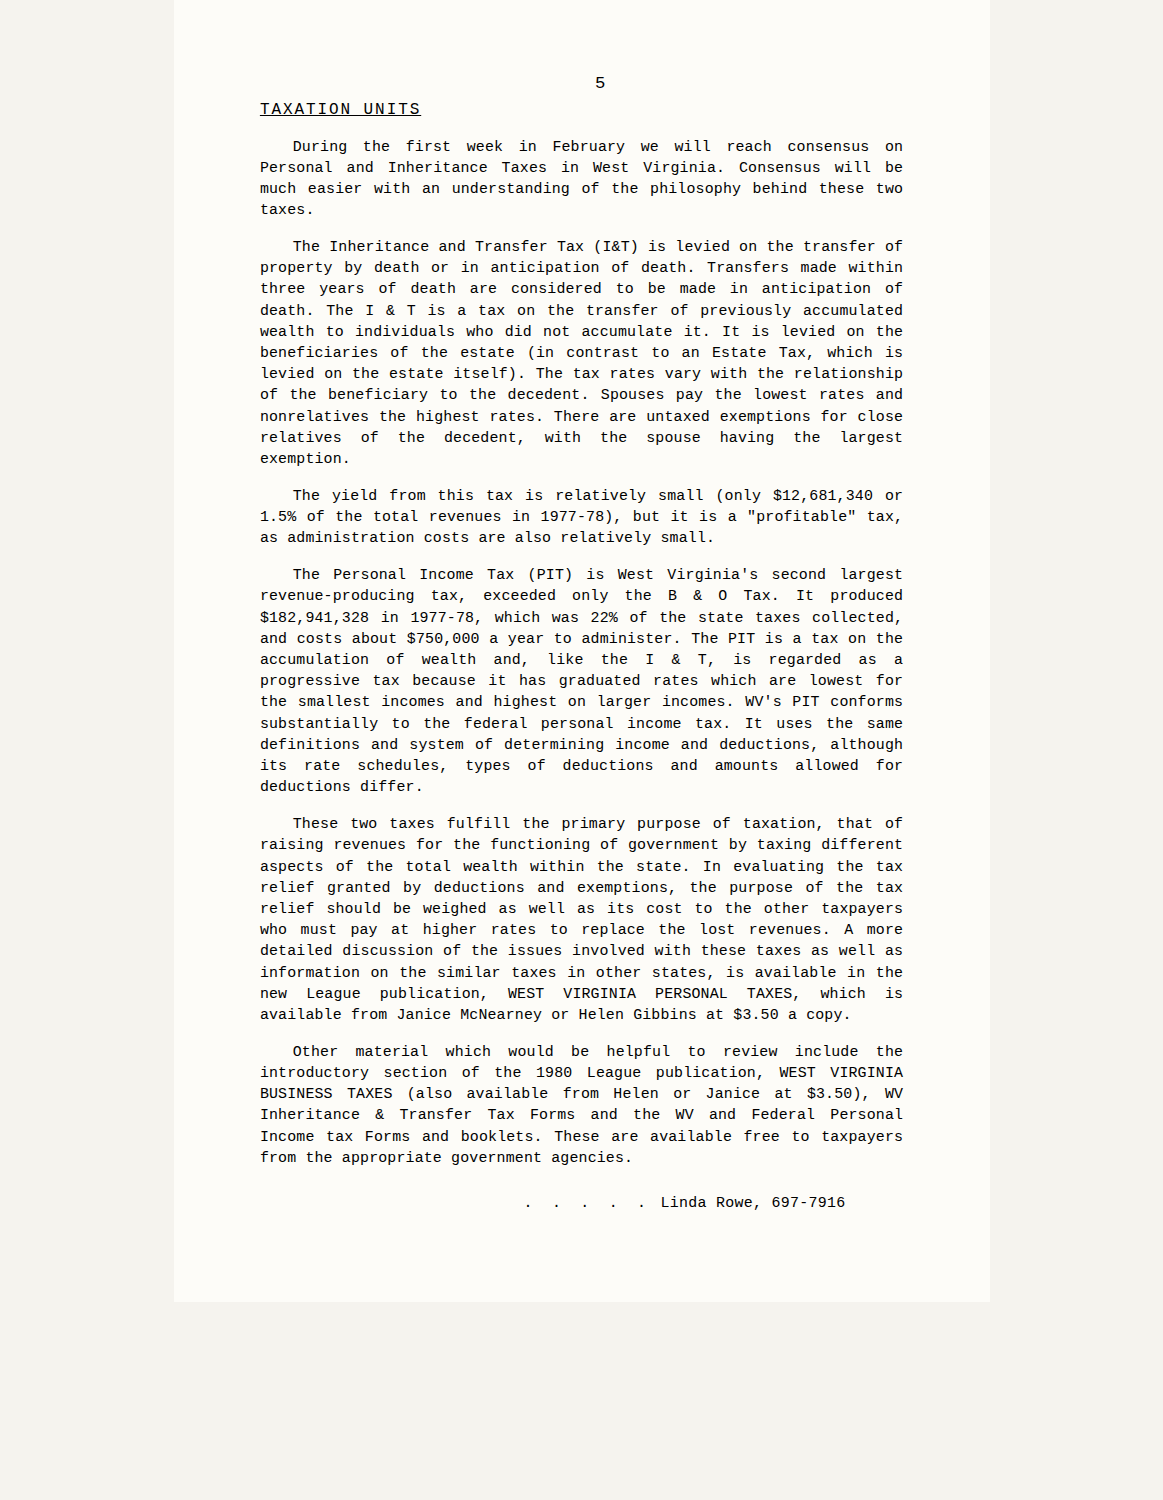5
Taxation Units
During the first week in February we will reach consensus on Personal and Inheritance Taxes in West Virginia. Consensus will be much easier with an understanding of the philosophy behind these two taxes.
The Inheritance and Transfer Tax (I&T) is levied on the transfer of property by death or in anticipation of death. Transfers made within three years of death are considered to be made in anticipation of death. The I & T is a tax on the transfer of previously accumulated wealth to individuals who did not accumulate it. It is levied on the beneficiaries of the estate (in contrast to an Estate Tax, which is levied on the estate itself). The tax rates vary with the relationship of the beneficiary to the decedent. Spouses pay the lowest rates and nonrelatives the highest rates. There are untaxed exemptions for close relatives of the decedent, with the spouse having the largest exemption.
The yield from this tax is relatively small (only $12,681,340 or 1.5% of the total revenues in 1977-78), but it is a "profitable" tax, as administration costs are also relatively small.
The Personal Income Tax (PIT) is West Virginia's second largest revenue-producing tax, exceeded only the B & O Tax. It produced $182,941,328 in 1977-78, which was 22% of the state taxes collected, and costs about $750,000 a year to administer. The PIT is a tax on the accumulation of wealth and, like the I & T, is regarded as a progressive tax because it has graduated rates which are lowest for the smallest incomes and highest on larger incomes. WV's PIT conforms substantially to the federal personal income tax. It uses the same definitions and system of determining income and deductions, although its rate schedules, types of deductions and amounts allowed for deductions differ.
These two taxes fulfill the primary purpose of taxation, that of raising revenues for the functioning of government by taxing different aspects of the total wealth within the state. In evaluating the tax relief granted by deductions and exemptions, the purpose of the tax relief should be weighed as well as its cost to the other taxpayers who must pay at higher rates to replace the lost revenues. A more detailed discussion of the issues involved with these taxes as well as information on the similar taxes in other states, is available in the new League publication, WEST VIRGINIA PERSONAL TAXES, which is available from Janice McNearney or Helen Gibbins at $3.50 a copy.
Other material which would be helpful to review include the introductory section of the 1980 League publication, WEST VIRGINIA BUSINESS TAXES (also available from Helen or Janice at $3.50), WV Inheritance & Transfer Tax Forms and the WV and Federal Personal Income tax Forms and booklets. These are available free to taxpayers from the appropriate government agencies.
. . . . . Linda Rowe, 697-7916